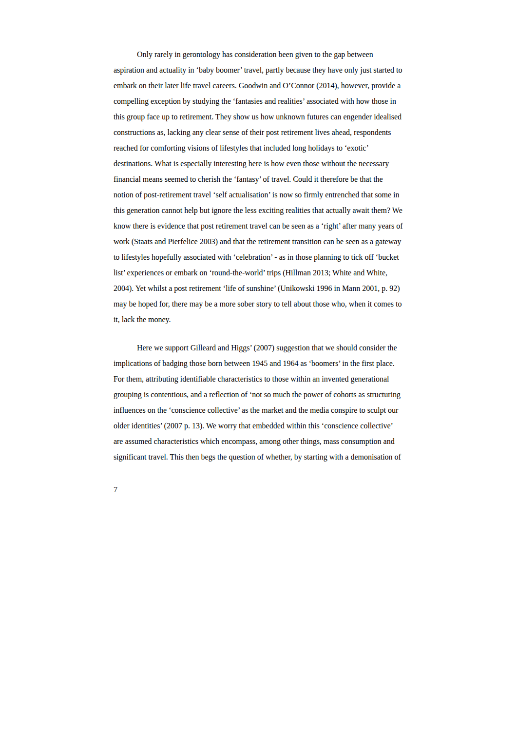Only rarely in gerontology has consideration been given to the gap between aspiration and actuality in ‘baby boomer’ travel, partly because they have only just started to embark on their later life travel careers. Goodwin and O’Connor (2014), however, provide a compelling exception by studying the ‘fantasies and realities’ associated with how those in this group face up to retirement. They show us how unknown futures can engender idealised constructions as, lacking any clear sense of their post retirement lives ahead, respondents reached for comforting visions of lifestyles that included long holidays to ‘exotic’ destinations. What is especially interesting here is how even those without the necessary financial means seemed to cherish the ‘fantasy’ of travel. Could it therefore be that the notion of post-retirement travel ‘self actualisation’ is now so firmly entrenched that some in this generation cannot help but ignore the less exciting realities that actually await them? We know there is evidence that post retirement travel can be seen as a ‘right’ after many years of work (Staats and Pierfelice 2003) and that the retirement transition can be seen as a gateway to lifestyles hopefully associated with ‘celebration’ - as in those planning to tick off ‘bucket list’ experiences or embark on ‘round-the-world’ trips (Hillman 2013; White and White, 2004). Yet whilst a post retirement ‘life of sunshine’ (Unikowski 1996 in Mann 2001, p. 92) may be hoped for, there may be a more sober story to tell about those who, when it comes to it, lack the money.
Here we support Gilleard and Higgs’ (2007) suggestion that we should consider the implications of badging those born between 1945 and 1964 as ‘boomers’ in the first place. For them, attributing identifiable characteristics to those within an invented generational grouping is contentious, and a reflection of ‘not so much the power of cohorts as structuring influences on the ‘conscience collective’ as the market and the media conspire to sculpt our older identities’ (2007 p. 13). We worry that embedded within this ‘conscience collective’ are assumed characteristics which encompass, among other things, mass consumption and significant travel. This then begs the question of whether, by starting with a demonisation of
7